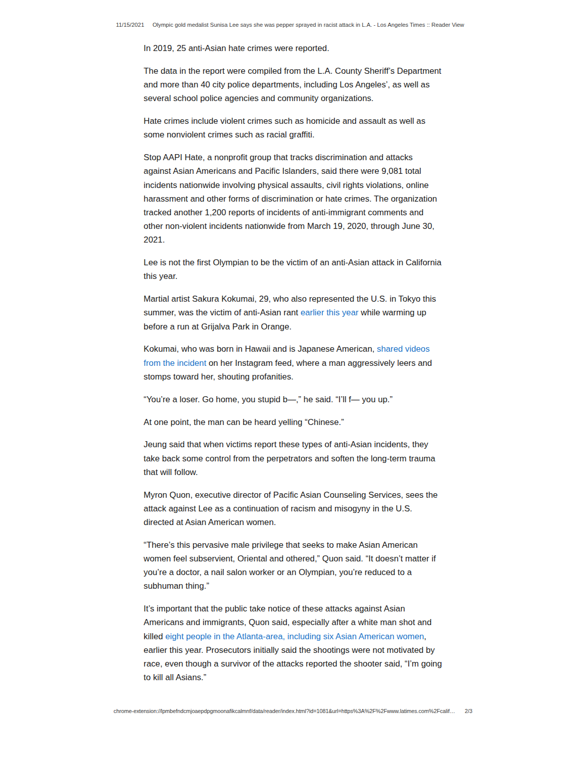11/15/2021 Olympic gold medalist Sunisa Lee says she was pepper sprayed in racist attack in L.A. - Los Angeles Times :: Reader View
In 2019, 25 anti-Asian hate crimes were reported.
The data in the report were compiled from the L.A. County Sheriff’s Department and more than 40 city police departments, including Los Angeles’, as well as several school police agencies and community organizations.
Hate crimes include violent crimes such as homicide and assault as well as some nonviolent crimes such as racial graffiti.
Stop AAPI Hate, a nonprofit group that tracks discrimination and attacks against Asian Americans and Pacific Islanders, said there were 9,081 total incidents nationwide involving physical assaults, civil rights violations, online harassment and other forms of discrimination or hate crimes. The organization tracked another 1,200 reports of incidents of anti-immigrant comments and other non-violent incidents nationwide from March 19, 2020, through June 30, 2021.
Lee is not the first Olympian to be the victim of an anti-Asian attack in California this year.
Martial artist Sakura Kokumai, 29, who also represented the U.S. in Tokyo this summer, was the victim of anti-Asian rant earlier this year while warming up before a run at Grijalva Park in Orange.
Kokumai, who was born in Hawaii and is Japanese American, shared videos from the incident on her Instagram feed, where a man aggressively leers and stomps toward her, shouting profanities.
“You’re a loser. Go home, you stupid b—,” he said. “I’ll f— you up.”
At one point, the man can be heard yelling “Chinese.”
Jeung said that when victims report these types of anti-Asian incidents, they take back some control from the perpetrators and soften the long-term trauma that will follow.
Myron Quon, executive director of Pacific Asian Counseling Services, sees the attack against Lee as a continuation of racism and misogyny in the U.S. directed at Asian American women.
“There’s this pervasive male privilege that seeks to make Asian American women feel subservient, Oriental and othered,” Quon said. “It doesn’t matter if you’re a doctor, a nail salon worker or an Olympian, you’re reduced to a subhuman thing.”
It’s important that the public take notice of these attacks against Asian Americans and immigrants, Quon said, especially after a white man shot and killed eight people in the Atlanta-area, including six Asian American women, earlier this year. Prosecutors initially said the shootings were not motivated by race, even though a survivor of the attacks reported the shooter said, “I’m going to kill all Asians.”
chrome-extension://lpmbefndcmjoaepdpgmoonafikcalmnf/data/reader/index.html?id=1081&url=https%3A%2F%2Fwww.latimes.com%2Fcalifornia%2Fstory%2F20… 2/3